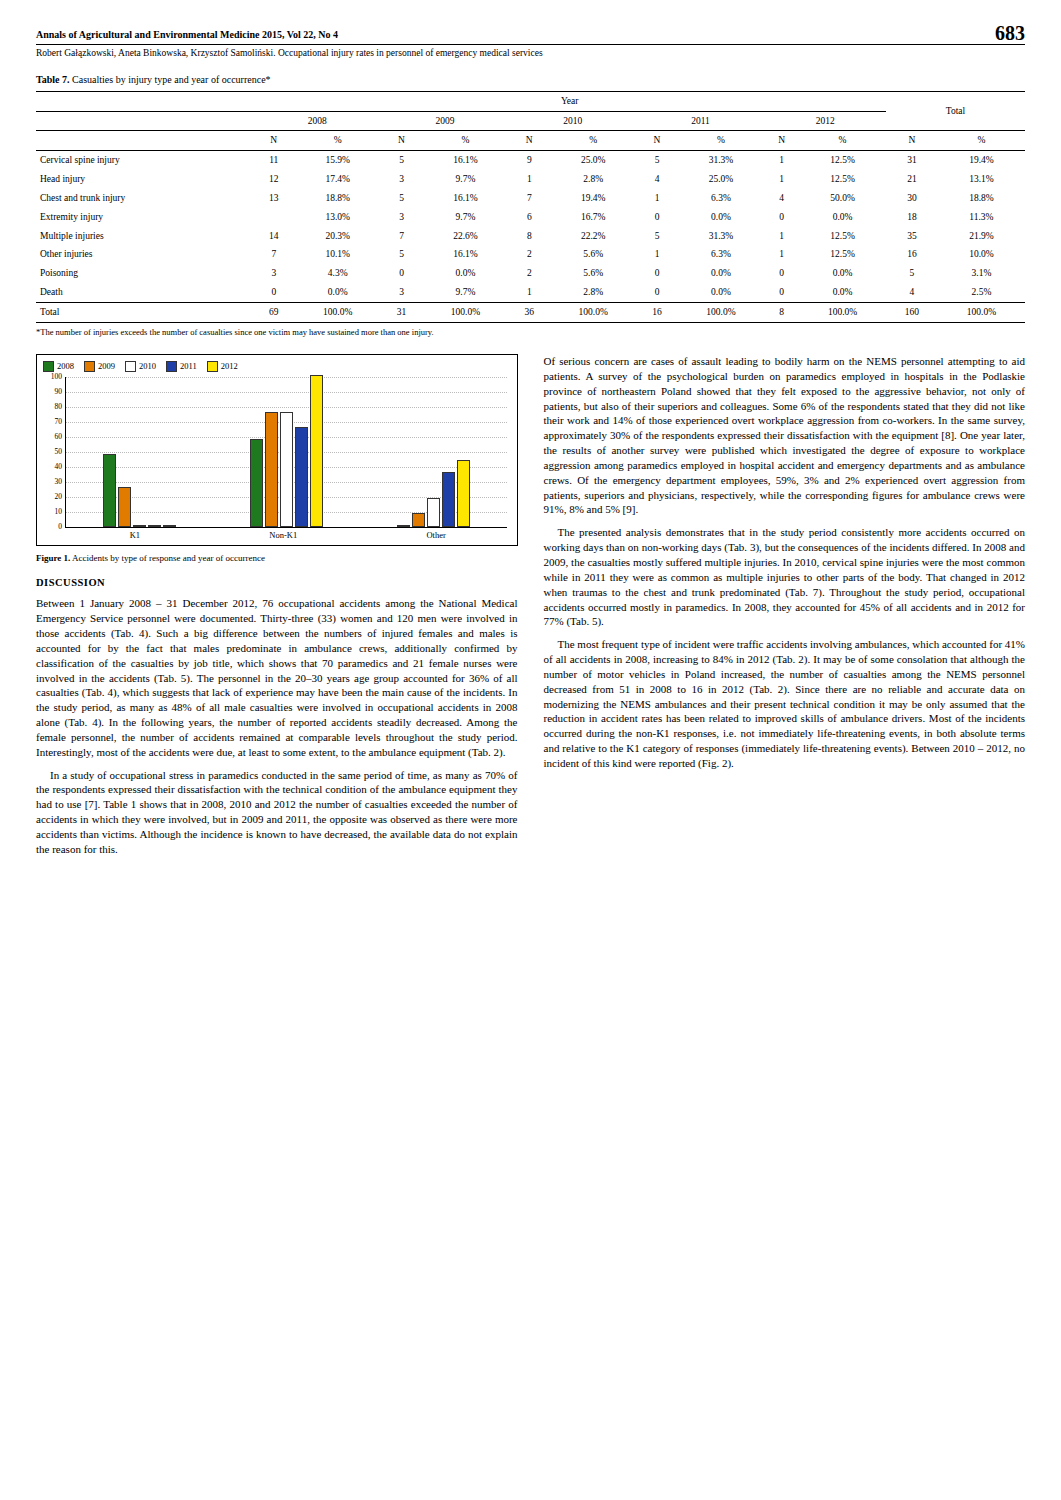Annals of Agricultural and Environmental Medicine 2015, Vol 22, No 4
683
Robert Gałązkowski, Aneta Binkowska, Krzysztof Samoliński. Occupational injury rates in personnel of emergency medical services
Table 7. Casualties by injury type and year of occurrence*
| | Year | Total |
| --- | --- | --- |
| | 2008 | 2009 | 2010 | 2011 | 2012 |
| | N | % | N | % | N | % | N | % | N | % | N | % |
| Cervical spine injury | 11 | 15.9% | 5 | 16.1% | 9 | 25.0% | 5 | 31.3% | 1 | 12.5% | 31 | 19.4% |
| Head injury | 12 | 17.4% | 3 | 9.7% | 1 | 2.8% | 4 | 25.0% | 1 | 12.5% | 21 | 13.1% |
| Chest and trunk injury | 13 | 18.8% | 5 | 16.1% | 7 | 19.4% | 1 | 6.3% | 4 | 50.0% | 30 | 18.8% |
| Extremity injury | | 13.0% | 3 | 9.7% | 6 | 16.7% | 0 | 0.0% | 0 | 0.0% | 18 | 11.3% |
| Multiple injuries | 14 | 20.3% | 7 | 22.6% | 8 | 22.2% | 5 | 31.3% | 1 | 12.5% | 35 | 21.9% |
| Other injuries | 7 | 10.1% | 5 | 16.1% | 2 | 5.6% | 1 | 6.3% | 1 | 12.5% | 16 | 10.0% |
| Poisoning | 3 | 4.3% | 0 | 0.0% | 2 | 5.6% | 0 | 0.0% | 0 | 0.0% | 5 | 3.1% |
| Death | 0 | 0.0% | 3 | 9.7% | 1 | 2.8% | 0 | 0.0% | 0 | 0.0% | 4 | 2.5% |
| Total | 69 | 100.0% | 31 | 100.0% | 36 | 100.0% | 16 | 100.0% | 8 | 100.0% | 160 | 100.0% |
*The number of injuries exceeds the number of casualties since one victim may have sustained more than one injury.
2008 2009 2010 2011 2012
100
90
80
70
60
50
40
30
20
10
0
K1
Non-K1
Other
Figure 1. Accidents by type of response and year of occurrence
DISCUSSION
Between 1 January 2008 – 31 December 2012, 76 occupational accidents among the National Medical Emergency Service personnel were documented. Thirty-three (33) women and 120 men were involved in those accidents (Tab. 4). Such a big difference between the numbers of injured females and males is accounted for by the fact that males predominate in ambulance crews, additionally confirmed by classification of the casualties by job title, which shows that 70 paramedics and 21 female nurses were involved in the accidents (Tab. 5). The personnel in the 20–30 years age group accounted for 36% of all casualties (Tab. 4), which suggests that lack of experience may have been the main cause of the incidents. In the study period, as many as 48% of all male casualties were involved in occupational accidents in 2008 alone (Tab. 4). In the following years, the number of reported accidents steadily decreased. Among the female personnel, the number of accidents remained at comparable levels throughout the study period. Interestingly, most of the accidents were due, at least to some extent, to the ambulance equipment (Tab. 2).
In a study of occupational stress in paramedics conducted in the same period of time, as many as 70% of the respondents expressed their dissatisfaction with the technical condition of the ambulance equipment they had to use [7]. Table 1 shows that in 2008, 2010 and 2012 the number of casualties exceeded the number of accidents in which they were involved, but in 2009 and 2011, the opposite was observed as there were more accidents than victims. Although the incidence is known to have decreased, the available data do not explain the reason for this.
Of serious concern are cases of assault leading to bodily harm on the NEMS personnel attempting to aid patients. A survey of the psychological burden on paramedics employed in hospitals in the Podlaskie province of northeastern Poland showed that they felt exposed to the aggressive behavior, not only of patients, but also of their superiors and colleagues. Some 6% of the respondents stated that they did not like their work and 14% of those experienced overt workplace aggression from co-workers. In the same survey, approximately 30% of the respondents expressed their dissatisfaction with the equipment [8]. One year later, the results of another survey were published which investigated the degree of exposure to workplace aggression among paramedics employed in hospital accident and emergency departments and as ambulance crews. Of the emergency department employees, 59%, 3% and 2% experienced overt aggression from patients, superiors and physicians, respectively, while the corresponding figures for ambulance crews were 91%, 8% and 5% [9].
The presented analysis demonstrates that in the study period consistently more accidents occurred on working days than on non-working days (Tab. 3), but the consequences of the incidents differed. In 2008 and 2009, the casualties mostly suffered multiple injuries. In 2010, cervical spine injuries were the most common while in 2011 they were as common as multiple injuries to other parts of the body. That changed in 2012 when traumas to the chest and trunk predominated (Tab. 7). Throughout the study period, occupational accidents occurred mostly in paramedics. In 2008, they accounted for 45% of all accidents and in 2012 for 77% (Tab. 5).
The most frequent type of incident were traffic accidents involving ambulances, which accounted for 41% of all accidents in 2008, increasing to 84% in 2012 (Tab. 2). It may be of some consolation that although the number of motor vehicles in Poland increased, the number of casualties among the NEMS personnel decreased from 51 in 2008 to 16 in 2012 (Tab. 2). Since there are no reliable and accurate data on modernizing the NEMS ambulances and their present technical condition it may be only assumed that the reduction in accident rates has been related to improved skills of ambulance drivers. Most of the incidents occurred during the non-K1 responses, i.e. not immediately life-threatening events, in both absolute terms and relative to the K1 category of responses (immediately life-threatening events). Between 2010 – 2012, no incident of this kind were reported (Fig. 2).